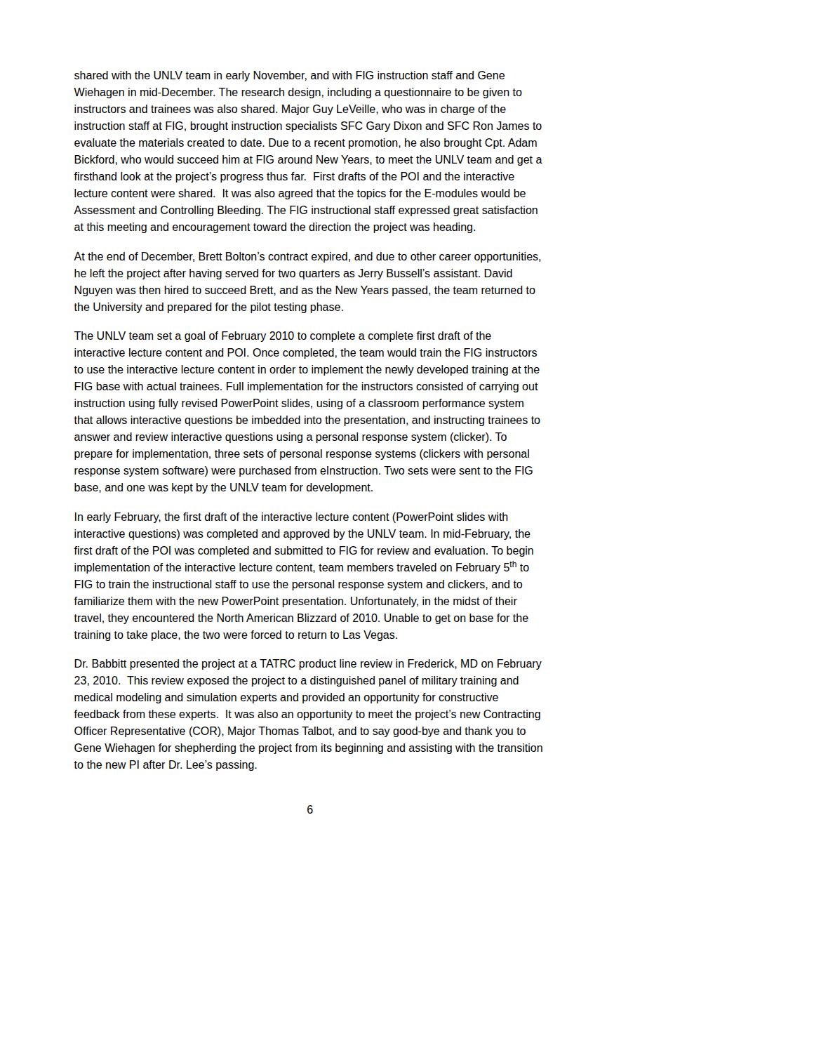shared with the UNLV team in early November, and with FIG instruction staff and Gene Wiehagen in mid-December. The research design, including a questionnaire to be given to instructors and trainees was also shared. Major Guy LeVeille, who was in charge of the instruction staff at FIG, brought instruction specialists SFC Gary Dixon and SFC Ron James to evaluate the materials created to date. Due to a recent promotion, he also brought Cpt. Adam Bickford, who would succeed him at FIG around New Years, to meet the UNLV team and get a firsthand look at the project’s progress thus far. First drafts of the POI and the interactive lecture content were shared. It was also agreed that the topics for the E-modules would be Assessment and Controlling Bleeding. The FIG instructional staff expressed great satisfaction at this meeting and encouragement toward the direction the project was heading.
At the end of December, Brett Bolton’s contract expired, and due to other career opportunities, he left the project after having served for two quarters as Jerry Bussell’s assistant. David Nguyen was then hired to succeed Brett, and as the New Years passed, the team returned to the University and prepared for the pilot testing phase.
The UNLV team set a goal of February 2010 to complete a complete first draft of the interactive lecture content and POI. Once completed, the team would train the FIG instructors to use the interactive lecture content in order to implement the newly developed training at the FIG base with actual trainees. Full implementation for the instructors consisted of carrying out instruction using fully revised PowerPoint slides, using of a classroom performance system that allows interactive questions be imbedded into the presentation, and instructing trainees to answer and review interactive questions using a personal response system (clicker). To prepare for implementation, three sets of personal response systems (clickers with personal response system software) were purchased from eInstruction. Two sets were sent to the FIG base, and one was kept by the UNLV team for development.
In early February, the first draft of the interactive lecture content (PowerPoint slides with interactive questions) was completed and approved by the UNLV team. In mid-February, the first draft of the POI was completed and submitted to FIG for review and evaluation. To begin implementation of the interactive lecture content, team members traveled on February 5th to FIG to train the instructional staff to use the personal response system and clickers, and to familiarize them with the new PowerPoint presentation. Unfortunately, in the midst of their travel, they encountered the North American Blizzard of 2010. Unable to get on base for the training to take place, the two were forced to return to Las Vegas.
Dr. Babbitt presented the project at a TATRC product line review in Frederick, MD on February 23, 2010. This review exposed the project to a distinguished panel of military training and medical modeling and simulation experts and provided an opportunity for constructive feedback from these experts. It was also an opportunity to meet the project’s new Contracting Officer Representative (COR), Major Thomas Talbot, and to say good-bye and thank you to Gene Wiehagen for shepherding the project from its beginning and assisting with the transition to the new PI after Dr. Lee’s passing.
6